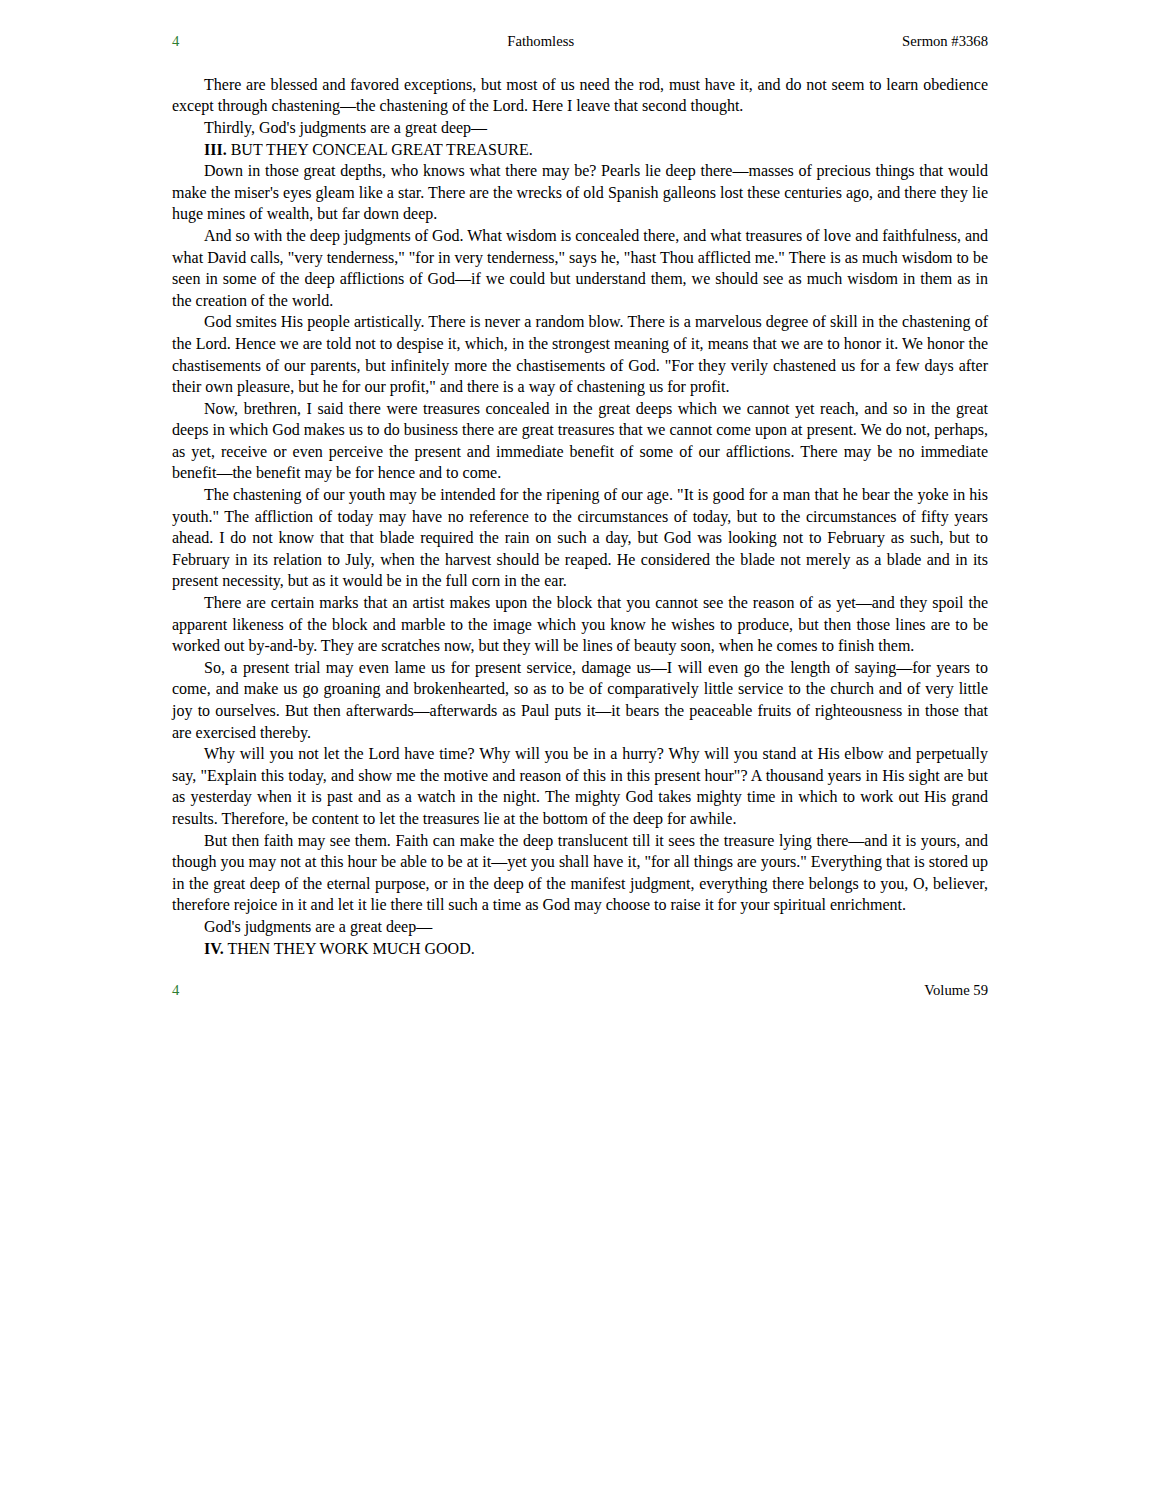4 Fathomless Sermon #3368
There are blessed and favored exceptions, but most of us need the rod, must have it, and do not seem to learn obedience except through chastening—the chastening of the Lord. Here I leave that second thought.
Thirdly, God's judgments are a great deep—
III. BUT THEY CONCEAL GREAT TREASURE.
Down in those great depths, who knows what there may be? Pearls lie deep there—masses of precious things that would make the miser's eyes gleam like a star. There are the wrecks of old Spanish galleons lost these centuries ago, and there they lie huge mines of wealth, but far down deep.
And so with the deep judgments of God. What wisdom is concealed there, and what treasures of love and faithfulness, and what David calls, "very tenderness," "for in very tenderness," says he, "hast Thou afflicted me." There is as much wisdom to be seen in some of the deep afflictions of God—if we could but understand them, we should see as much wisdom in them as in the creation of the world.
God smites His people artistically. There is never a random blow. There is a marvelous degree of skill in the chastening of the Lord. Hence we are told not to despise it, which, in the strongest meaning of it, means that we are to honor it. We honor the chastisements of our parents, but infinitely more the chastisements of God. "For they verily chastened us for a few days after their own pleasure, but he for our profit," and there is a way of chastening us for profit.
Now, brethren, I said there were treasures concealed in the great deeps which we cannot yet reach, and so in the great deeps in which God makes us to do business there are great treasures that we cannot come upon at present. We do not, perhaps, as yet, receive or even perceive the present and immediate benefit of some of our afflictions. There may be no immediate benefit—the benefit may be for hence and to come.
The chastening of our youth may be intended for the ripening of our age. "It is good for a man that he bear the yoke in his youth." The affliction of today may have no reference to the circumstances of today, but to the circumstances of fifty years ahead. I do not know that that blade required the rain on such a day, but God was looking not to February as such, but to February in its relation to July, when the harvest should be reaped. He considered the blade not merely as a blade and in its present necessity, but as it would be in the full corn in the ear.
There are certain marks that an artist makes upon the block that you cannot see the reason of as yet—and they spoil the apparent likeness of the block and marble to the image which you know he wishes to produce, but then those lines are to be worked out by-and-by. They are scratches now, but they will be lines of beauty soon, when he comes to finish them.
So, a present trial may even lame us for present service, damage us—I will even go the length of saying—for years to come, and make us go groaning and brokenhearted, so as to be of comparatively little service to the church and of very little joy to ourselves. But then afterwards—afterwards as Paul puts it—it bears the peaceable fruits of righteousness in those that are exercised thereby.
Why will you not let the Lord have time? Why will you be in a hurry? Why will you stand at His elbow and perpetually say, "Explain this today, and show me the motive and reason of this in this present hour"? A thousand years in His sight are but as yesterday when it is past and as a watch in the night. The mighty God takes mighty time in which to work out His grand results. Therefore, be content to let the treasures lie at the bottom of the deep for awhile.
But then faith may see them. Faith can make the deep translucent till it sees the treasure lying there—and it is yours, and though you may not at this hour be able to be at it—yet you shall have it, "for all things are yours." Everything that is stored up in the great deep of the eternal purpose, or in the deep of the manifest judgment, everything there belongs to you, O, believer, therefore rejoice in it and let it lie there till such a time as God may choose to raise it for your spiritual enrichment.
God's judgments are a great deep—
IV. THEN THEY WORK MUCH GOOD.
4 Volume 59